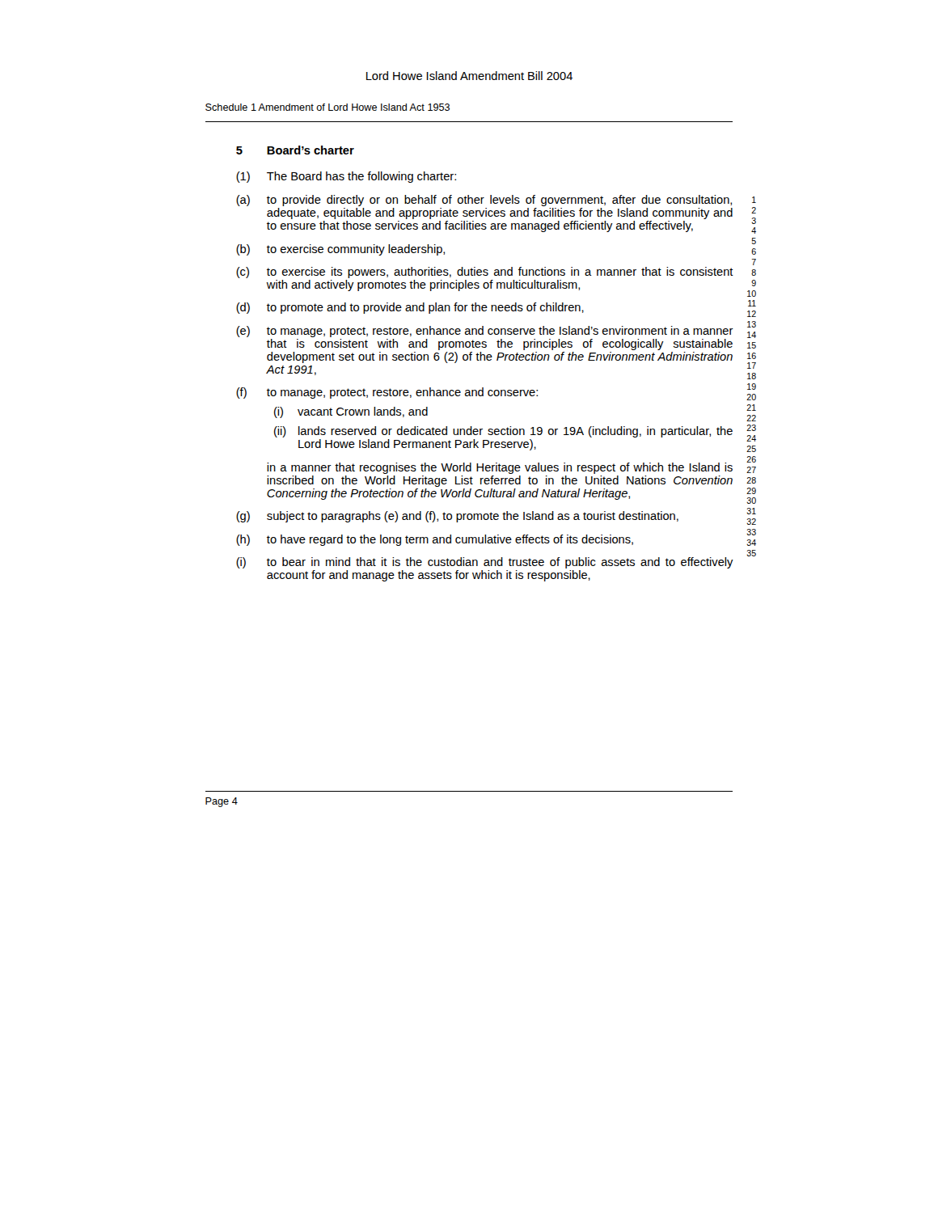Lord Howe Island Amendment Bill 2004
Schedule 1 Amendment of Lord Howe Island Act 1953
1
2
3
4
5
6
7
8
9
10
11
12
13
14
15
16
17
18
19
20
21
22
23
24
25
26
27
28
29
30
31
32
33
34
35
5 Board’s charter
(1)
The Board has the following charter:
(a)
to provide directly or on behalf of other levels of government, after due consultation, adequate, equitable and appropriate services and facilities for the Island community and to ensure that those services and facilities are managed efficiently and effectively,
(b)
to exercise community leadership,
(c)
to exercise its powers, authorities, duties and functions in a manner that is consistent with and actively promotes the principles of multiculturalism,
(d)
to promote and to provide and plan for the needs of children,
(e)
to manage, protect, restore, enhance and conserve the Island’s environment in a manner that is consistent with and promotes the principles of ecologically sustainable development set out in section 6 (2) of the Protection of the Environment Administration Act 1991,
(f)
to manage, protect, restore, enhance and conserve:
(i)
vacant Crown lands, and
(ii)
lands reserved or dedicated under section 19 or 19A (including, in particular, the Lord Howe Island Permanent Park Preserve),
in a manner that recognises the World Heritage values in respect of which the Island is inscribed on the World Heritage List referred to in the United Nations Convention Concerning the Protection of the World Cultural and Natural Heritage,
(g)
subject to paragraphs (e) and (f), to promote the Island as a tourist destination,
(h)
to have regard to the long term and cumulative effects of its decisions,
(i)
to bear in mind that it is the custodian and trustee of public assets and to effectively account for and manage the assets for which it is responsible,
Page 4